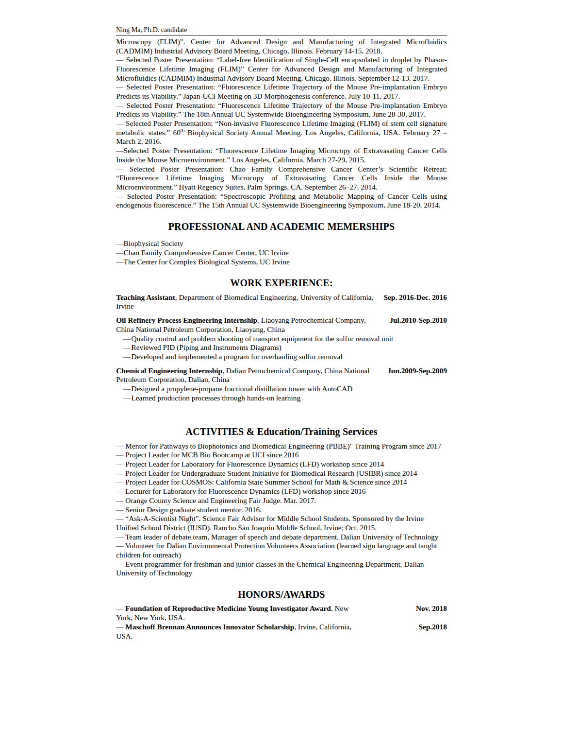Ning Ma, Ph.D. candidate
Microscopy (FLIM)”. Center for Advanced Design and Manufacturing of Integrated Microfluidics (CADMIM) Industrial Advisory Board Meeting, Chicago, Illinois. February 14-15, 2018.
— Selected Poster Presentation: “Label-free Identification of Single-Cell encapsulated in droplet by Phasor-Fluorescence Lifetime Imaging (FLIM)” Center for Advanced Design and Manufacturing of Integrated Microfluidics (CADMIM) Industrial Advisory Board Meeting, Chicago, Illinois. September 12-13, 2017.
— Selected Poster Presentation: “Fluorescence Lifetime Trajectory of the Mouse Pre-implantation Embryo Predicts its Viability.” Japan-UCI Meeting on 3D Morphogenesis conference, July 10-11, 2017.
— Selected Poster Presentation: “Fluorescence Lifetime Trajectory of the Mouse Pre-implantation Embryo Predicts its Viability.” The 18th Annual UC Systemwide Bioengineering Symposium, June 28-30, 2017.
— Selected Poster Presentation: “Non-invasive Fluorescence Lifetime Imaging (FLIM) of stem cell signature metabolic states.” 60th Biophysical Society Annual Meeting. Los Angeles, California, USA. February 27 – March 2, 2016.
—Selected Poster Presentation: “Fluorescence Lifetime Imaging Microcopy of Extravasating Cancer Cells Inside the Mouse Microenvironment.” Los Angeles, California. March 27-29, 2015.
— Selected Poster Presentation: Chao Family Comprehensive Cancer Center’s Scientific Retreat; “Fluorescence Lifetime Imaging Microcopy of Extravasating Cancer Cells Inside the Mouse Microenvironment.” Hyatt Regency Suites, Palm Springs, CA. September 26–27, 2014.
— Selected Poster Presentation: “Spectroscopic Profiling and Metabolic Mapping of Cancer Cells using endogenous fluorescence.” The 15th Annual UC Systemwide Bioengineering Symposium, June 18-20, 2014.
PROFESSIONAL AND ACADEMIC MEMERSHIPS
—Biophysical Society
—Chao Family Comprehensive Cancer Center, UC Irvine
—The Center for Complex Biological Systems, UC Irvine
WORK EXPERIENCE:
Teaching Assistant, Department of Biomedical Engineering, University of California, Irvine
Sep. 2016-Dec. 2016
Oil Refinery Process Engineering Internship, Liaoyang Petrochemical Company, China National Petroleum Corporation, Liaoyang, China
Jul.2010-Sep.2010
Quality control and problem shooting of transport equipment for the sulfur removal unit
Reviewed PID (Piping and Instruments Diagrams)
Developed and implemented a program for overhauling sulfur removal
Chemical Engineering Internship, Dalian Petrochemical Company, China National Petroleum Corporation, Dalian, China
Jun.2009-Sep.2009
Designed a propylene-propane fractional distillation tower with AutoCAD
Learned production processes through hands-on learning
ACTIVITIES & Education/Training Services
— Mentor for Pathways to Biophotonics and Biomedical Engineering (PBBE)" Training Program since 2017
— Project Leader for MCB Bio Bootcamp at UCI since 2016
— Project Leader for Laboratory for Fluorescence Dynamics (LFD) workshop since 2014
— Project Leader for Undergraduate Student Initiative for Biomedical Research (USIBR) since 2014
— Project Leader for COSMOS: California State Summer School for Math & Science since 2014
— Lecturer for Laboratory for Fluorescence Dynamics (LFD) workshop since 2016
— Orange County Science and Engineering Fair Judge. Mar. 2017.
— Senior Design graduate student mentor. 2016.
— “Ask-A-Scientist Night”. Science Fair Advisor for Middle School Students. Sponsored by the Irvine Unified School District (IUSD). Rancho San Joaquin Middle School, Irvine; Oct. 2015.
— Team leader of debate team, Manager of speech and debate department, Dalian University of Technology
— Volunteer for Dalian Environmental Protection Volunteers Association (learned sign language and taught children for outreach)
— Event programmer for freshman and junior classes in the Chemical Engineering Department, Dalian University of Technology
HONORS/AWARDS
— Foundation of Reproductive Medicine Young Investigator Award, New York, New York, USA.
Nov. 2018
— Maschoff Brennan Announces Innovator Scholarship, Irvine, California, USA.
Sep.2018